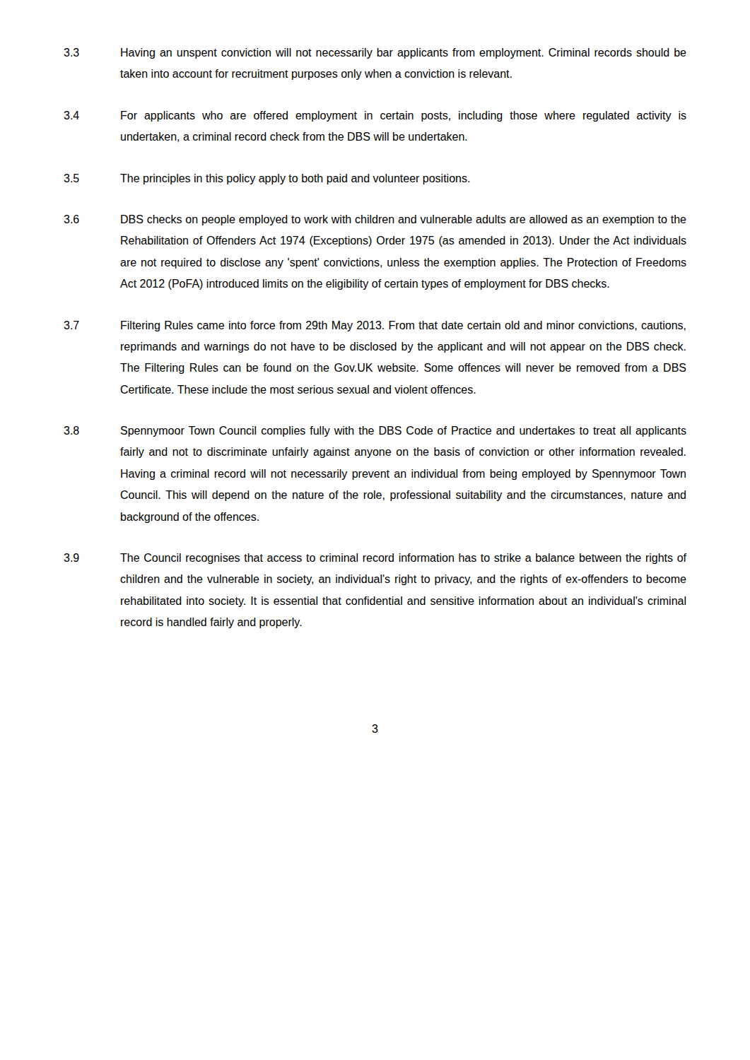3.3
Having an unspent conviction will not necessarily bar applicants from employment. Criminal records should be taken into account for recruitment purposes only when a conviction is relevant.
3.4
For applicants who are offered employment in certain posts, including those where regulated activity is undertaken, a criminal record check from the DBS will be undertaken.
3.5
The principles in this policy apply to both paid and volunteer positions.
3.6
DBS checks on people employed to work with children and vulnerable adults are allowed as an exemption to the Rehabilitation of Offenders Act 1974 (Exceptions) Order 1975 (as amended in 2013). Under the Act individuals are not required to disclose any 'spent' convictions, unless the exemption applies. The Protection of Freedoms Act 2012 (PoFA) introduced limits on the eligibility of certain types of employment for DBS checks.
3.7
Filtering Rules came into force from 29th May 2013. From that date certain old and minor convictions, cautions, reprimands and warnings do not have to be disclosed by the applicant and will not appear on the DBS check. The Filtering Rules can be found on the Gov.UK website. Some offences will never be removed from a DBS Certificate. These include the most serious sexual and violent offences.
3.8
Spennymoor Town Council complies fully with the DBS Code of Practice and undertakes to treat all applicants fairly and not to discriminate unfairly against anyone on the basis of conviction or other information revealed. Having a criminal record will not necessarily prevent an individual from being employed by Spennymoor Town Council. This will depend on the nature of the role, professional suitability and the circumstances, nature and background of the offences.
3.9
The Council recognises that access to criminal record information has to strike a balance between the rights of children and the vulnerable in society, an individual's right to privacy, and the rights of ex-offenders to become rehabilitated into society. It is essential that confidential and sensitive information about an individual's criminal record is handled fairly and properly.
3